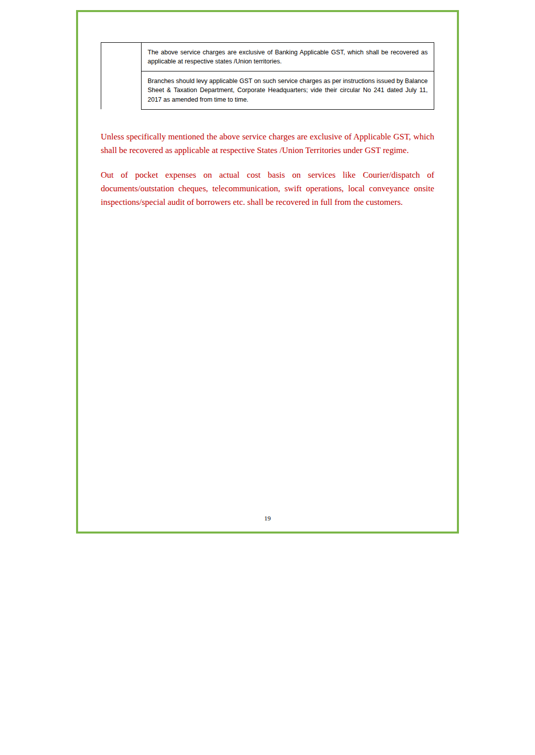| | The above service charges are exclusive of Banking Applicable GST, which shall be recovered as applicable at respective states /Union territories. |
| Branches should levy applicable GST on such service charges as per instructions issued by Balance Sheet & Taxation Department, Corporate Headquarters; vide their circular No 241 dated July 11, 2017 as amended from time to time. |
Unless specifically mentioned the above service charges are exclusive of Applicable GST, which shall be recovered as applicable at respective States /Union Territories under GST regime.
Out of pocket expenses on actual cost basis on services like Courier/dispatch of documents/outstation cheques, telecommunication, swift operations, local conveyance onsite inspections/special audit of borrowers etc. shall be recovered in full from the customers.
19